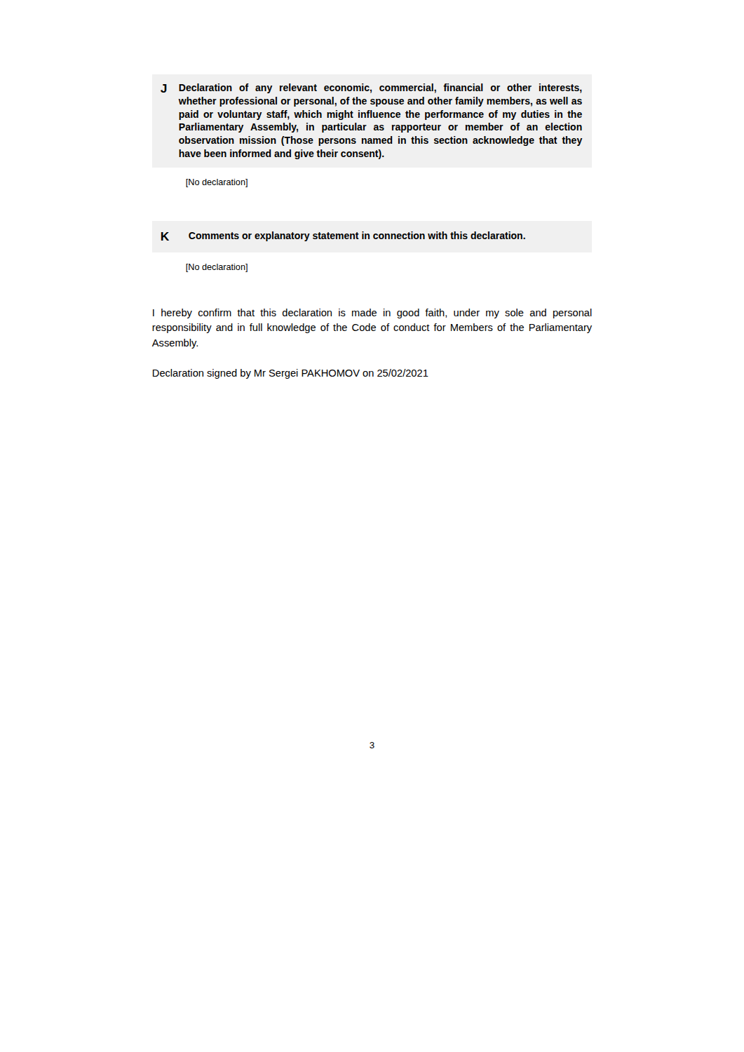J
Declaration of any relevant economic, commercial, financial or other interests, whether professional or personal, of the spouse and other family members, as well as paid or voluntary staff, which might influence the performance of my duties in the Parliamentary Assembly, in particular as rapporteur or member of an election observation mission (Those persons named in this section acknowledge that they have been informed and give their consent).
[No declaration]
K
Comments or explanatory statement in connection with this declaration.
[No declaration]
I hereby confirm that this declaration is made in good faith, under my sole and personal responsibility and in full knowledge of the Code of conduct for Members of the Parliamentary Assembly.
Declaration signed by Mr Sergei PAKHOMOV on 25/02/2021
3